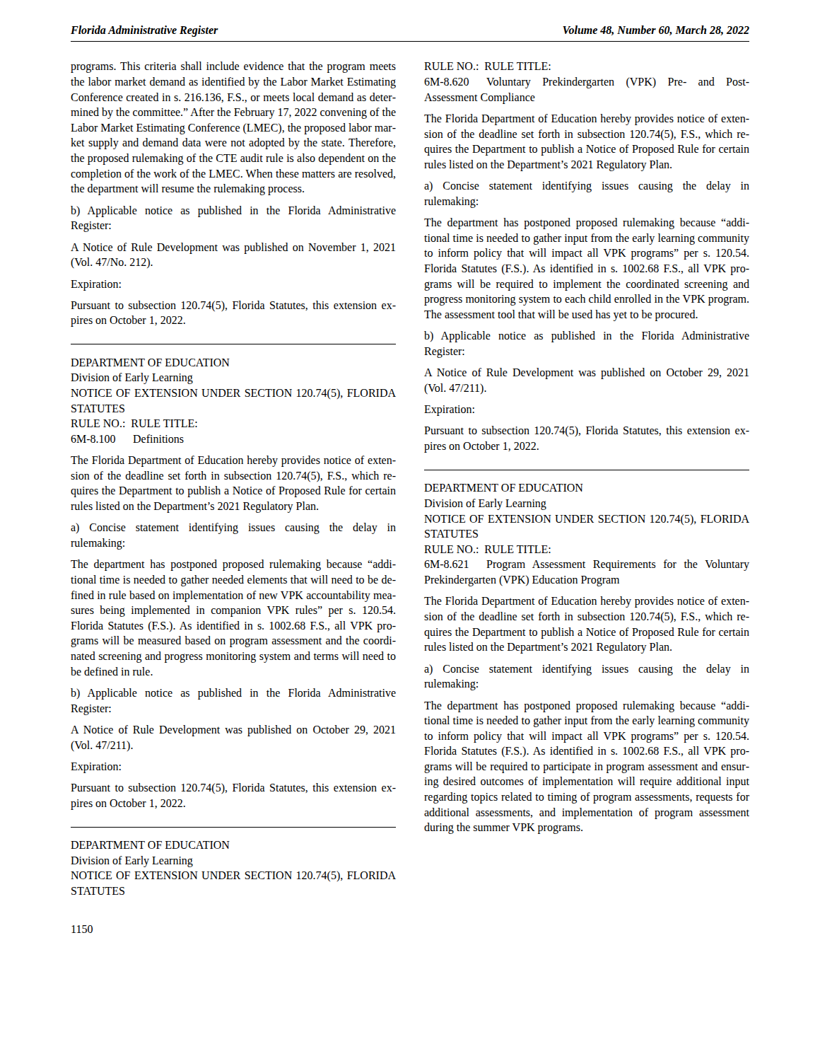Florida Administrative Register Volume 48, Number 60, March 28, 2022
programs. This criteria shall include evidence that the program meets the labor market demand as identified by the Labor Market Estimating Conference created in s. 216.136, F.S., or meets local demand as determined by the committee.” After the February 17, 2022 convening of the Labor Market Estimating Conference (LMEC), the proposed labor market supply and demand data were not adopted by the state. Therefore, the proposed rulemaking of the CTE audit rule is also dependent on the completion of the work of the LMEC. When these matters are resolved, the department will resume the rulemaking process.
b) Applicable notice as published in the Florida Administrative Register:
A Notice of Rule Development was published on November 1, 2021 (Vol. 47/No. 212).
Expiration:
Pursuant to subsection 120.74(5), Florida Statutes, this extension expires on October 1, 2022.
Department of Education
Division of Early Learning
Notice of Extension Under Section 120.74(5), Florida Statutes
Rule No.: Rule Title:
6M-8.100 Definitions
The Florida Department of Education hereby provides notice of extension of the deadline set forth in subsection 120.74(5), F.S., which requires the Department to publish a Notice of Proposed Rule for certain rules listed on the Department’s 2021 Regulatory Plan.
a) Concise statement identifying issues causing the delay in rulemaking:
The department has postponed proposed rulemaking because “additional time is needed to gather needed elements that will need to be defined in rule based on implementation of new VPK accountability measures being implemented in companion VPK rules” per s. 120.54. Florida Statutes (F.S.). As identified in s. 1002.68 F.S., all VPK programs will be measured based on program assessment and the coordinated screening and progress monitoring system and terms will need to be defined in rule.
b) Applicable notice as published in the Florida Administrative Register:
A Notice of Rule Development was published on October 29, 2021 (Vol. 47/211).
Expiration:
Pursuant to subsection 120.74(5), Florida Statutes, this extension expires on October 1, 2022.
Department of Education
Division of Early Learning
Notice of Extension Under Section 120.74(5), Florida Statutes
Rule No.: Rule Title:
6M-8.620 Voluntary Prekindergarten (VPK) Pre- and Post-Assessment Compliance
The Florida Department of Education hereby provides notice of extension of the deadline set forth in subsection 120.74(5), F.S., which requires the Department to publish a Notice of Proposed Rule for certain rules listed on the Department’s 2021 Regulatory Plan.
a) Concise statement identifying issues causing the delay in rulemaking:
The department has postponed proposed rulemaking because “additional time is needed to gather input from the early learning community to inform policy that will impact all VPK programs” per s. 120.54. Florida Statutes (F.S.). As identified in s. 1002.68 F.S., all VPK programs will be required to implement the coordinated screening and progress monitoring system to each child enrolled in the VPK program. The assessment tool that will be used has yet to be procured.
b) Applicable notice as published in the Florida Administrative Register:
A Notice of Rule Development was published on October 29, 2021 (Vol. 47/211).
Expiration:
Pursuant to subsection 120.74(5), Florida Statutes, this extension expires on October 1, 2022.
Department of Education
Division of Early Learning
Notice of Extension Under Section 120.74(5), Florida Statutes
Rule No.: Rule Title:
6M-8.621 Program Assessment Requirements for the Voluntary Prekindergarten (VPK) Education Program
The Florida Department of Education hereby provides notice of extension of the deadline set forth in subsection 120.74(5), F.S., which requires the Department to publish a Notice of Proposed Rule for certain rules listed on the Department’s 2021 Regulatory Plan.
a) Concise statement identifying issues causing the delay in rulemaking:
The department has postponed proposed rulemaking because “additional time is needed to gather input from the early learning community to inform policy that will impact all VPK programs” per s. 120.54. Florida Statutes (F.S.). As identified in s. 1002.68 F.S., all VPK programs will be required to participate in program assessment and ensuring desired outcomes of implementation will require additional input regarding topics related to timing of program assessments, requests for additional assessments, and implementation of program assessment during the summer VPK programs.
1150